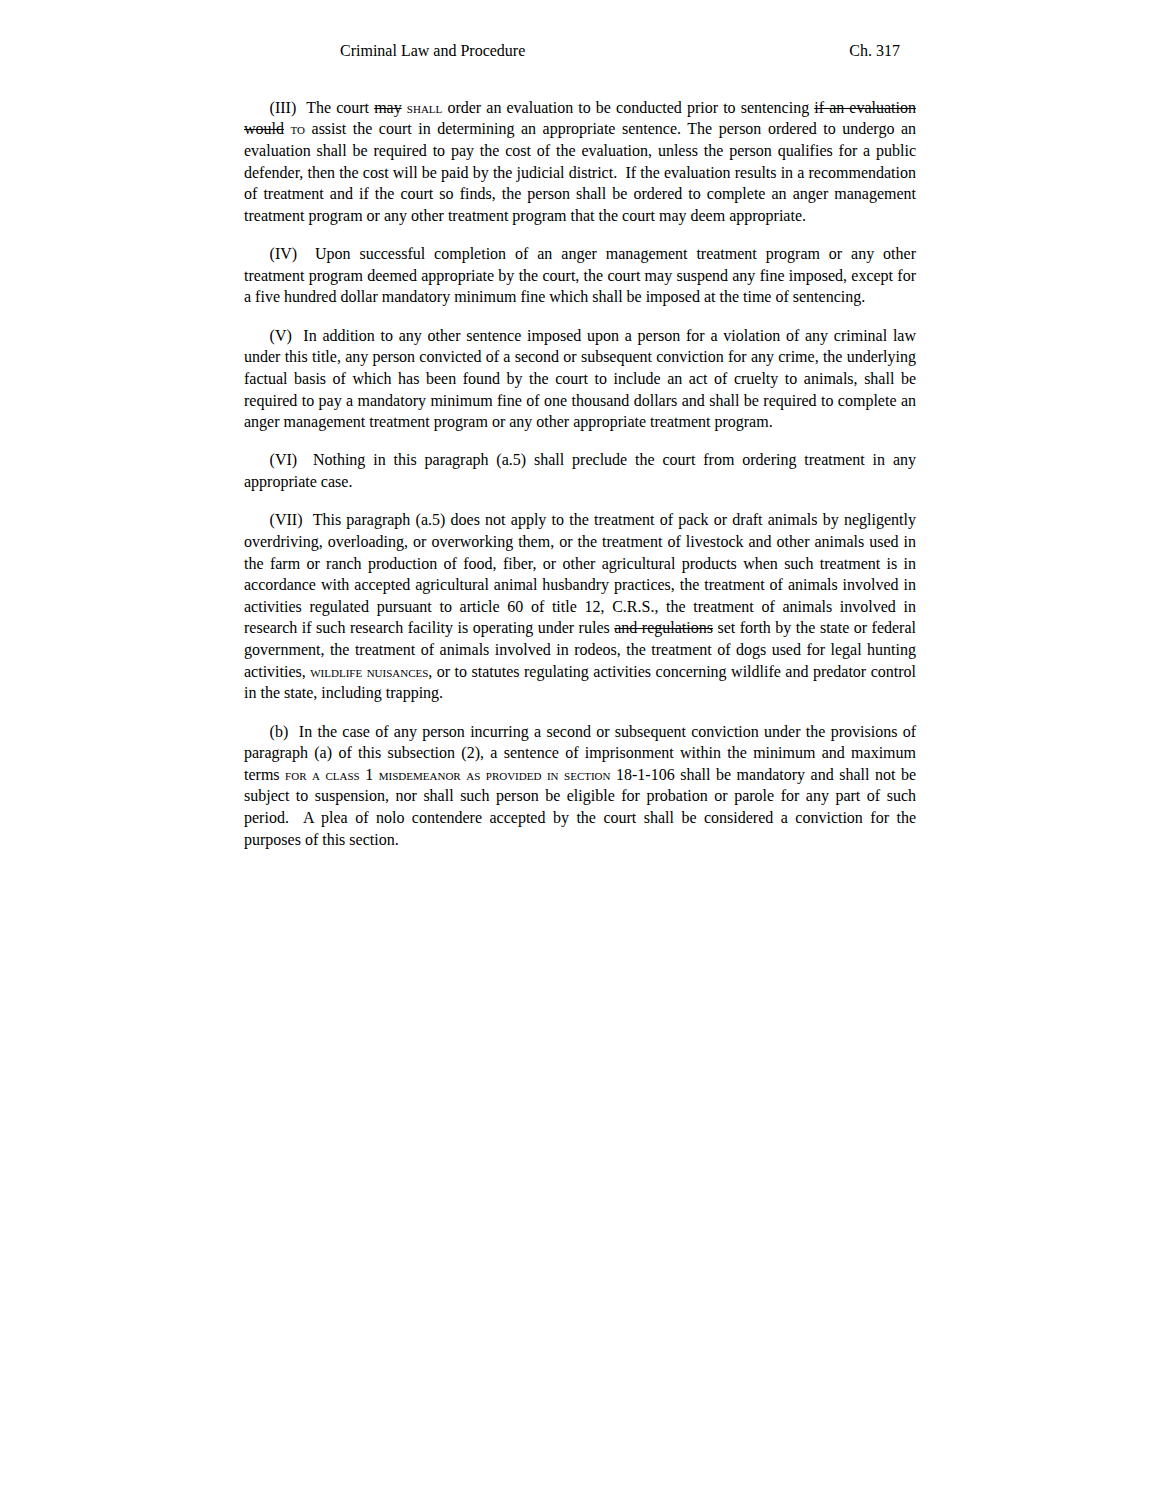Criminal Law and Procedure Ch. 317
(III) The court may shall order an evaluation to be conducted prior to sentencing if an evaluation would to assist the court in determining an appropriate sentence. The person ordered to undergo an evaluation shall be required to pay the cost of the evaluation, unless the person qualifies for a public defender, then the cost will be paid by the judicial district. If the evaluation results in a recommendation of treatment and if the court so finds, the person shall be ordered to complete an anger management treatment program or any other treatment program that the court may deem appropriate.
(IV) Upon successful completion of an anger management treatment program or any other treatment program deemed appropriate by the court, the court may suspend any fine imposed, except for a five hundred dollar mandatory minimum fine which shall be imposed at the time of sentencing.
(V) In addition to any other sentence imposed upon a person for a violation of any criminal law under this title, any person convicted of a second or subsequent conviction for any crime, the underlying factual basis of which has been found by the court to include an act of cruelty to animals, shall be required to pay a mandatory minimum fine of one thousand dollars and shall be required to complete an anger management treatment program or any other appropriate treatment program.
(VI) Nothing in this paragraph (a.5) shall preclude the court from ordering treatment in any appropriate case.
(VII) This paragraph (a.5) does not apply to the treatment of pack or draft animals by negligently overdriving, overloading, or overworking them, or the treatment of livestock and other animals used in the farm or ranch production of food, fiber, or other agricultural products when such treatment is in accordance with accepted agricultural animal husbandry practices, the treatment of animals involved in activities regulated pursuant to article 60 of title 12, C.R.S., the treatment of animals involved in research if such research facility is operating under rules and regulations set forth by the state or federal government, the treatment of animals involved in rodeos, the treatment of dogs used for legal hunting activities, wildlife nuisances, or to statutes regulating activities concerning wildlife and predator control in the state, including trapping.
(b) In the case of any person incurring a second or subsequent conviction under the provisions of paragraph (a) of this subsection (2), a sentence of imprisonment within the minimum and maximum terms for a class 1 misdemeanor as provided in section 18-1-106 shall be mandatory and shall not be subject to suspension, nor shall such person be eligible for probation or parole for any part of such period. A plea of nolo contendere accepted by the court shall be considered a conviction for the purposes of this section.